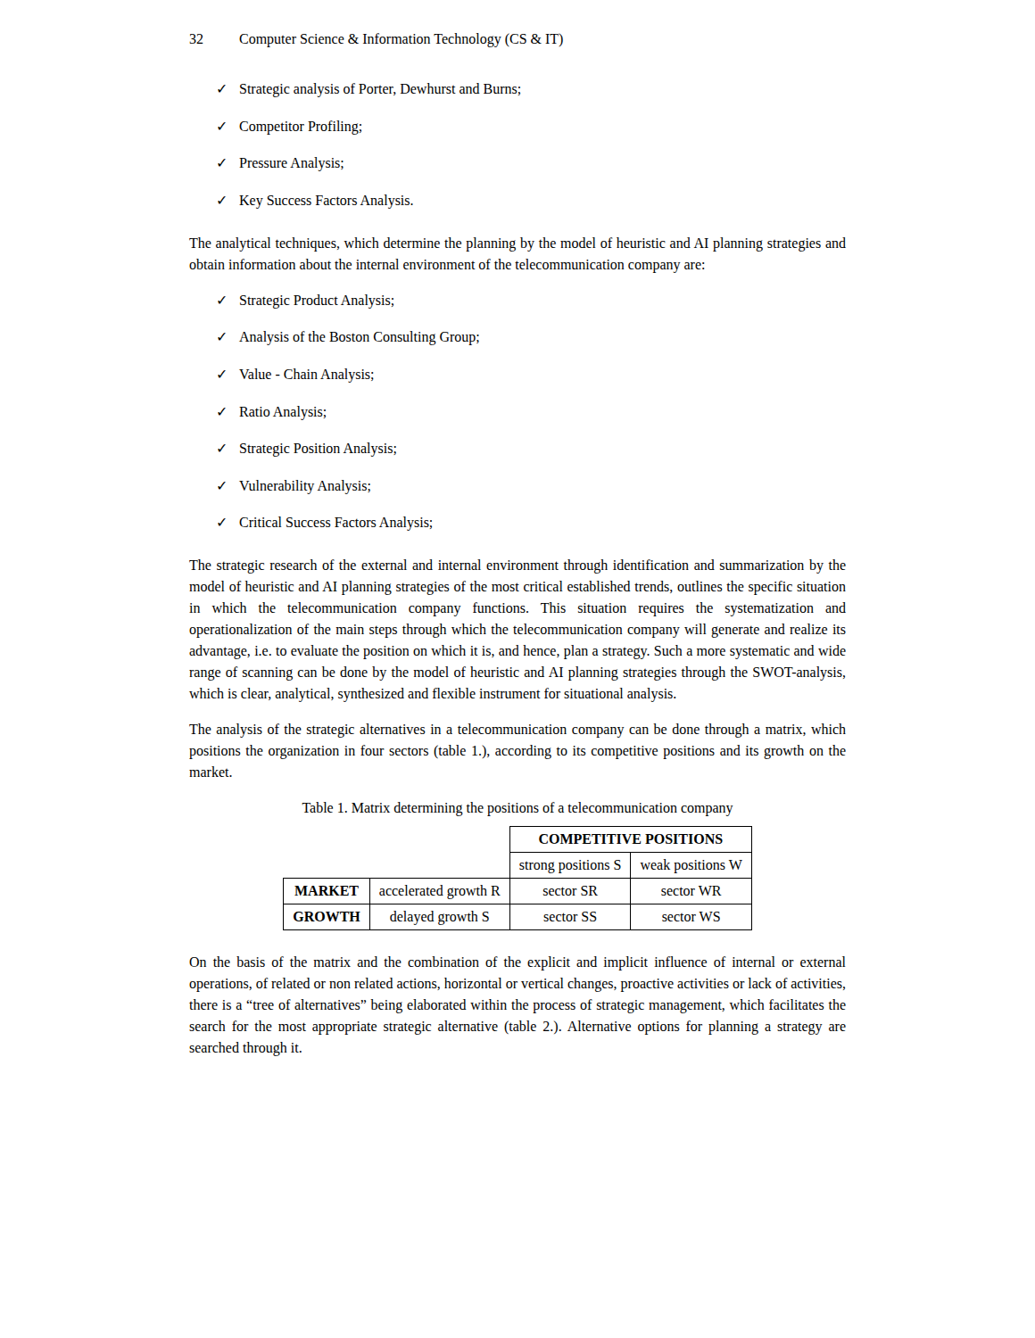32 Computer Science & Information Technology (CS & IT)
Strategic analysis of Porter, Dewhurst and Burns;
Competitor Profiling;
Pressure Analysis;
Key Success Factors Analysis.
The analytical techniques, which determine the planning by the model of heuristic and AI planning strategies and obtain information about the internal environment of the telecommunication company are:
Strategic Product Analysis;
Analysis of the Boston Consulting Group;
Value - Chain Analysis;
Ratio Analysis;
Strategic Position Analysis;
Vulnerability Analysis;
Critical Success Factors Analysis;
The strategic research of the external and internal environment through identification and summarization by the model of heuristic and AI planning strategies of the most critical established trends, outlines the specific situation in which the telecommunication company functions. This situation requires the systematization and operationalization of the main steps through which the telecommunication company will generate and realize its advantage, i.e. to evaluate the position on which it is, and hence, plan a strategy. Such a more systematic and wide range of scanning can be done by the model of heuristic and AI planning strategies through the SWOT-analysis, which is clear, analytical, synthesized and flexible instrument for situational analysis.
The analysis of the strategic alternatives in a telecommunication company can be done through a matrix, which positions the organization in four sectors (table 1.), according to its competitive positions and its growth on the market.
Table 1. Matrix determining the positions of a telecommunication company
| | | COMPETITIVE POSITIONS |
| | | strong positions S | weak positions W |
| MARKET | accelerated growth R | sector SR | sector WR |
| GROWTH | delayed growth S | sector SS | sector WS |
On the basis of the matrix and the combination of the explicit and implicit influence of internal or external operations, of related or non related actions, horizontal or vertical changes, proactive activities or lack of activities, there is a “tree of alternatives” being elaborated within the process of strategic management, which facilitates the search for the most appropriate strategic alternative (table 2.). Alternative options for planning a strategy are searched through it.